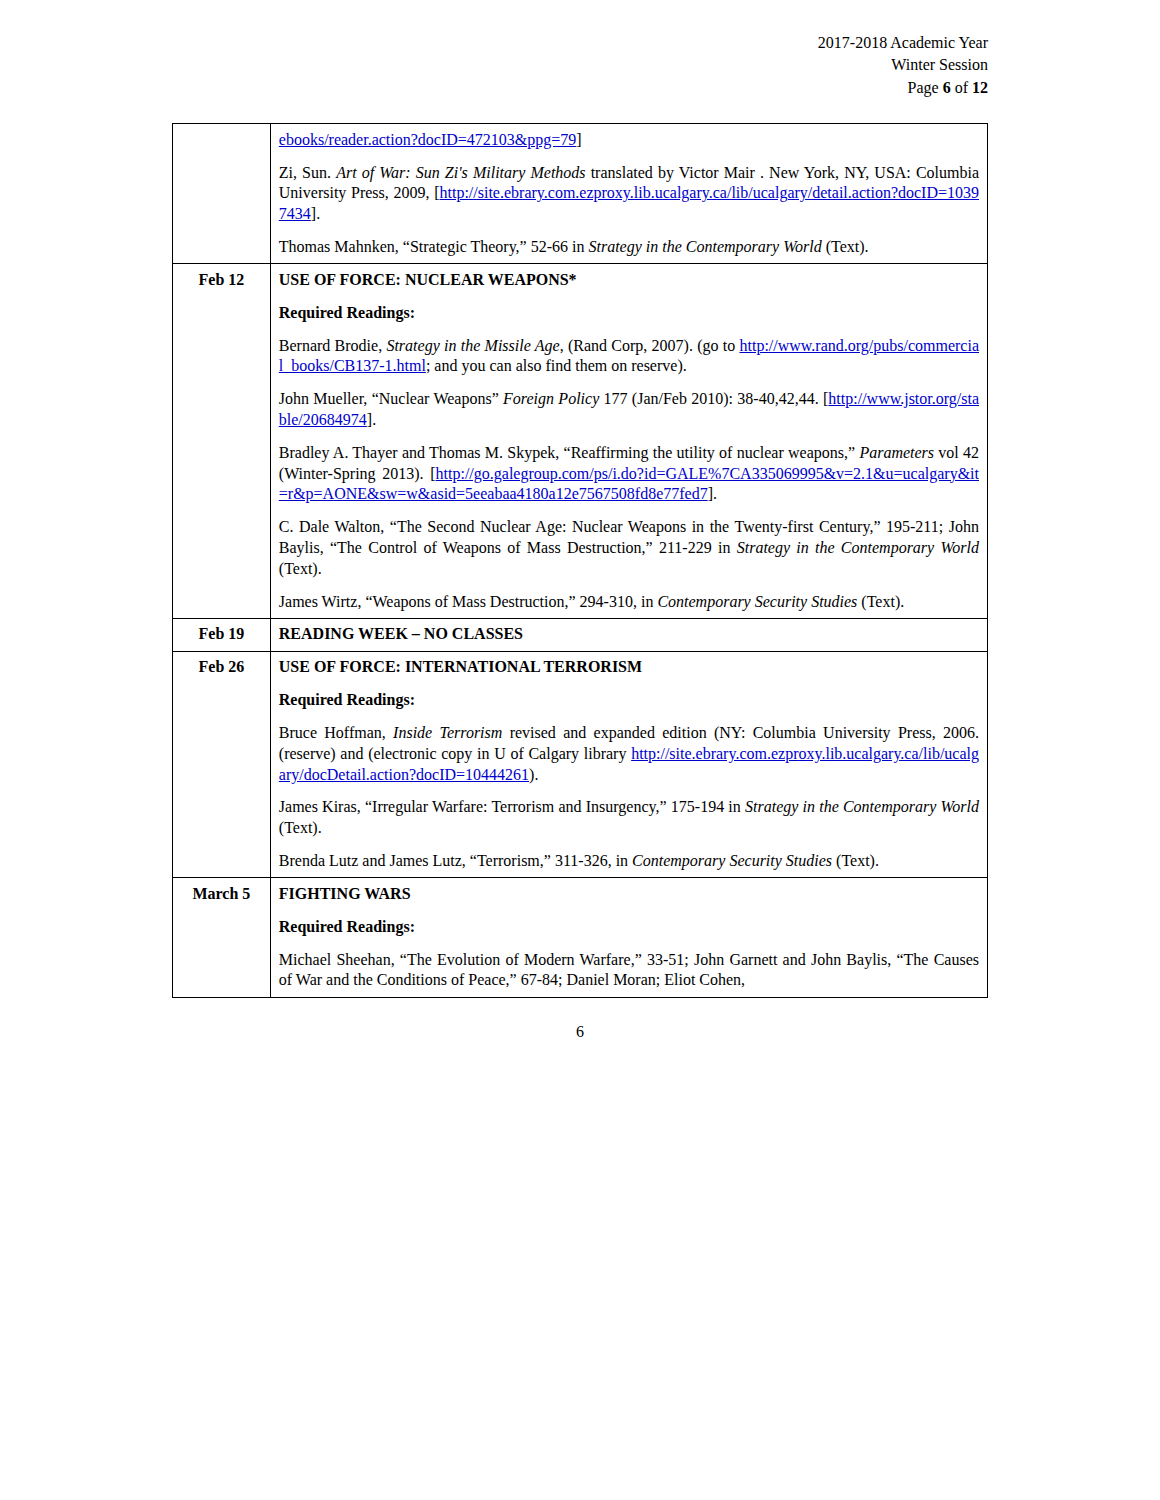2017-2018 Academic Year
Winter Session
Page 6 of 12
| | ebooks/reader.action?docID=472103&ppg=79 ] Zi, Sun. Art of War: Sun Zi's Military Methods translated by Victor Mair . New York, NY, USA: Columbia University Press, 2009, [ http://site.ebrary.com.ezproxy.lib.ucalgary.ca/lib/ucalgary/detail.action?docID=10397434 ]. Thomas Mahnken, “Strategic Theory,” 52-66 in Strategy in the Contemporary World (Text). |
| Feb 12 | Use of Force: Nuclear Weapons* Required Readings: Bernard Brodie, Strategy in the Missile Age , (Rand Corp, 2007). (go to http://www.rand.org/pubs/commercial_books/CB137-1.html ; and you can also find them on reserve). John Mueller, “Nuclear Weapons” Foreign Policy 177 (Jan/Feb 2010): 38-40,42,44. [ http://www.jstor.org/stable/20684974 ]. Bradley A. Thayer and Thomas M. Skypek, “Reaffirming the utility of nuclear weapons,” Parameters vol 42 (Winter-Spring 2013). [ http://go.galegroup.com/ps/i.do?id=GALE%7CA335069995&v=2.1&u=ucalgary&it=r&p=AONE&sw=w&asid=5eeabaa4180a12e7567508fd8e77fed7 ]. C. Dale Walton, “The Second Nuclear Age: Nuclear Weapons in the Twenty-first Century,” 195-211; John Baylis, “The Control of Weapons of Mass Destruction,” 211-229 in Strategy in the Contemporary World (Text). James Wirtz, “Weapons of Mass Destruction,” 294-310, in Contemporary Security Studies (Text). |
| Feb 19 | Reading Week – No Classes |
| Feb 26 | Use of Force: International Terrorism Required Readings: Bruce Hoffman, Inside Terrorism revised and expanded edition (NY: Columbia University Press, 2006. (reserve) and (electronic copy in U of Calgary library http://site.ebrary.com.ezproxy.lib.ucalgary.ca/lib/ucalgary/docDetail.action?docID=10444261 ). James Kiras, “Irregular Warfare: Terrorism and Insurgency,” 175-194 in Strategy in the Contemporary World (Text). Brenda Lutz and James Lutz, “Terrorism,” 311-326, in Contemporary Security Studies (Text). |
| March 5 | Fighting Wars Required Readings: Michael Sheehan, “The Evolution of Modern Warfare,” 33-51; John Garnett and John Baylis, “The Causes of War and the Conditions of Peace,” 67-84; Daniel Moran; Eliot Cohen, |
6